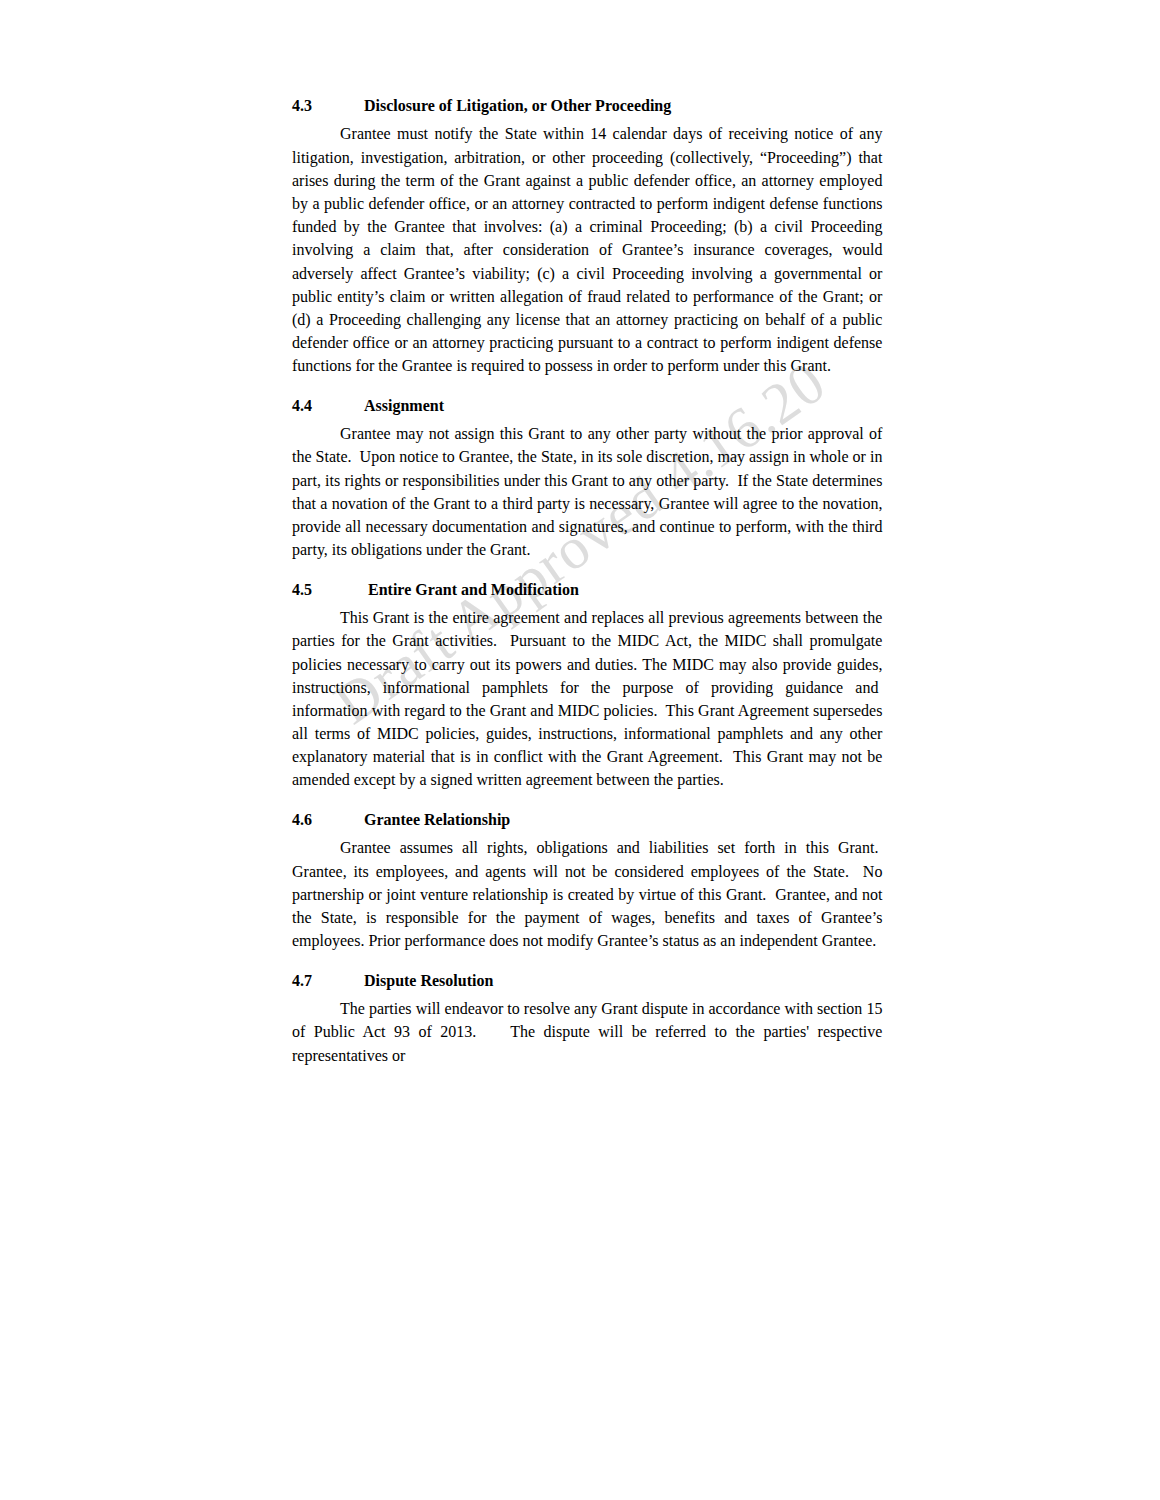Draft Approved 4.16.20
4.3 Disclosure of Litigation, or Other Proceeding
Grantee must notify the State within 14 calendar days of receiving notice of any litigation, investigation, arbitration, or other proceeding (collectively, “Proceeding”) that arises during the term of the Grant against a public defender office, an attorney employed by a public defender office, or an attorney contracted to perform indigent defense functions funded by the Grantee that involves: (a) a criminal Proceeding; (b) a civil Proceeding involving a claim that, after consideration of Grantee’s insurance coverages, would adversely affect Grantee’s viability; (c) a civil Proceeding involving a governmental or public entity’s claim or written allegation of fraud related to performance of the Grant; or (d) a Proceeding challenging any license that an attorney practicing on behalf of a public defender office or an attorney practicing pursuant to a contract to perform indigent defense functions for the Grantee is required to possess in order to perform under this Grant.
4.4 Assignment
Grantee may not assign this Grant to any other party without the prior approval of the State. Upon notice to Grantee, the State, in its sole discretion, may assign in whole or in part, its rights or responsibilities under this Grant to any other party. If the State determines that a novation of the Grant to a third party is necessary, Grantee will agree to the novation, provide all necessary documentation and signatures, and continue to perform, with the third party, its obligations under the Grant.
4.5 Entire Grant and Modification
This Grant is the entire agreement and replaces all previous agreements between the parties for the Grant activities. Pursuant to the MIDC Act, the MIDC shall promulgate policies necessary to carry out its powers and duties. The MIDC may also provide guides, instructions, informational pamphlets for the purpose of providing guidance and information with regard to the Grant and MIDC policies. This Grant Agreement supersedes all terms of MIDC policies, guides, instructions, informational pamphlets and any other explanatory material that is in conflict with the Grant Agreement. This Grant may not be amended except by a signed written agreement between the parties.
4.6 Grantee Relationship
Grantee assumes all rights, obligations and liabilities set forth in this Grant. Grantee, its employees, and agents will not be considered employees of the State. No partnership or joint venture relationship is created by virtue of this Grant. Grantee, and not the State, is responsible for the payment of wages, benefits and taxes of Grantee’s employees. Prior performance does not modify Grantee’s status as an independent Grantee.
4.7 Dispute Resolution
The parties will endeavor to resolve any Grant dispute in accordance with section 15 of Public Act 93 of 2013. The dispute will be referred to the parties' respective representatives or